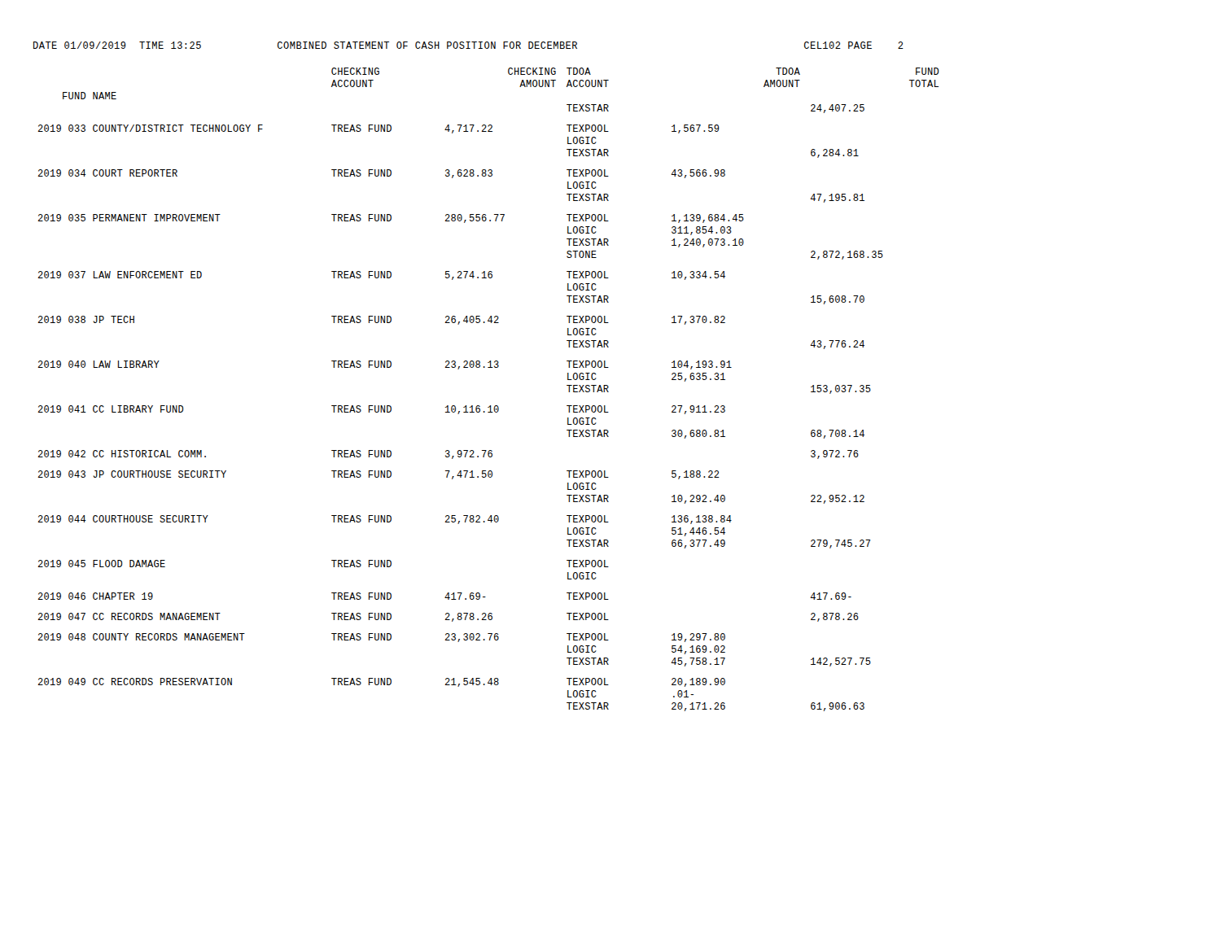DATE 01/09/2019 TIME 13:25 COMBINED STATEMENT OF CASH POSITION FOR DECEMBER CEL102 PAGE 2
| | CHECKING ACCOUNT | CHECKING AMOUNT | TDOA ACCOUNT | TDOA AMOUNT | FUND TOTAL |
| --- | --- | --- | --- | --- | --- |
| FUND NAME | | | | | |
| | | | TEXSTAR | | 24,407.25 |
| 2019 033 COUNTY/DISTRICT TECHNOLOGY F | TREAS FUND | 4,717.22 | TEXPOOL LOGIC TEXSTAR | 1,567.59 | 6,284.81 |
| 2019 034 COURT REPORTER | TREAS FUND | 3,628.83 | TEXPOOL LOGIC TEXSTAR | 43,566.98 | 47,195.81 |
| 2019 035 PERMANENT IMPROVEMENT | TREAS FUND | 280,556.77 | TEXPOOL LOGIC TEXSTAR STONE | 1,139,684.45 311,854.03 1,240,073.10 | 2,872,168.35 |
| 2019 037 LAW ENFORCEMENT ED | TREAS FUND | 5,274.16 | TEXPOOL LOGIC TEXSTAR | 10,334.54 | 15,608.70 |
| 2019 038 JP TECH | TREAS FUND | 26,405.42 | TEXPOOL LOGIC TEXSTAR | 17,370.82 | 43,776.24 |
| 2019 040 LAW LIBRARY | TREAS FUND | 23,208.13 | TEXPOOL LOGIC TEXSTAR | 104,193.91 25,635.31 | 153,037.35 |
| 2019 041 CC LIBRARY FUND | TREAS FUND | 10,116.10 | TEXPOOL LOGIC TEXSTAR | 27,911.23 30,680.81 | 68,708.14 |
| 2019 042 CC HISTORICAL COMM. | TREAS FUND | 3,972.76 | | | 3,972.76 |
| 2019 043 JP COURTHOUSE SECURITY | TREAS FUND | 7,471.50 | TEXPOOL LOGIC TEXSTAR | 5,188.22 10,292.40 | 22,952.12 |
| 2019 044 COURTHOUSE SECURITY | TREAS FUND | 25,782.40 | TEXPOOL LOGIC TEXSTAR | 136,138.84 51,446.54 66,377.49 | 279,745.27 |
| 2019 045 FLOOD DAMAGE | TREAS FUND | | TEXPOOL LOGIC | | |
| 2019 046 CHAPTER 19 | TREAS FUND | 417.69- | TEXPOOL | | 417.69- |
| 2019 047 CC RECORDS MANAGEMENT | TREAS FUND | 2,878.26 | TEXPOOL | | 2,878.26 |
| 2019 048 COUNTY RECORDS MANAGEMENT | TREAS FUND | 23,302.76 | TEXPOOL LOGIC TEXSTAR | 19,297.80 54,169.02 45,758.17 | 142,527.75 |
| 2019 049 CC RECORDS PRESERVATION | TREAS FUND | 21,545.48 | TEXPOOL LOGIC TEXSTAR | 20,189.90 .01- 20,171.26 | 61,906.63 |